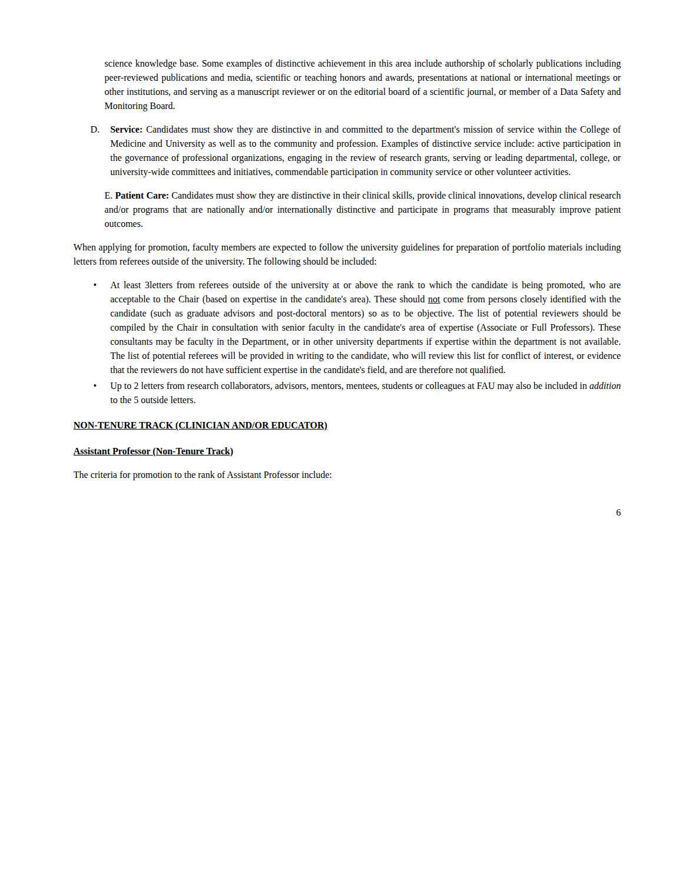science knowledge base. Some examples of distinctive achievement in this area include authorship of scholarly publications including peer-reviewed publications and media, scientific or teaching honors and awards, presentations at national or international meetings or other institutions, and serving as a manuscript reviewer or on the editorial board of a scientific journal, or member of a Data Safety and Monitoring Board.
D.
Service: Candidates must show they are distinctive in and committed to the department's mission of service within the College of Medicine and University as well as to the community and profession. Examples of distinctive service include: active participation in the governance of professional organizations, engaging in the review of research grants, serving or leading departmental, college, or university-wide committees and initiatives, commendable participation in community service or other volunteer activities.
E. Patient Care: Candidates must show they are distinctive in their clinical skills, provide clinical innovations, develop clinical research and/or programs that are nationally and/or internationally distinctive and participate in programs that measurably improve patient outcomes.
When applying for promotion, faculty members are expected to follow the university guidelines for preparation of portfolio materials including letters from referees outside of the university. The following should be included:
•
At least 3letters from referees outside of the university at or above the rank to which the candidate is being promoted, who are acceptable to the Chair (based on expertise in the candidate's area). These should not come from persons closely identified with the candidate (such as graduate advisors and post-doctoral mentors) so as to be objective. The list of potential reviewers should be compiled by the Chair in consultation with senior faculty in the candidate's area of expertise (Associate or Full Professors). These consultants may be faculty in the Department, or in other university departments if expertise within the department is not available. The list of potential referees will be provided in writing to the candidate, who will review this list for conflict of interest, or evidence that the reviewers do not have sufficient expertise in the candidate's field, and are therefore not qualified.
•
Up to 2 letters from research collaborators, advisors, mentors, mentees, students or colleagues at FAU may also be included in addition to the 5 outside letters.
NON-TENURE TRACK (CLINICIAN AND/OR EDUCATOR)
Assistant Professor (Non-Tenure Track)
The criteria for promotion to the rank of Assistant Professor include:
6